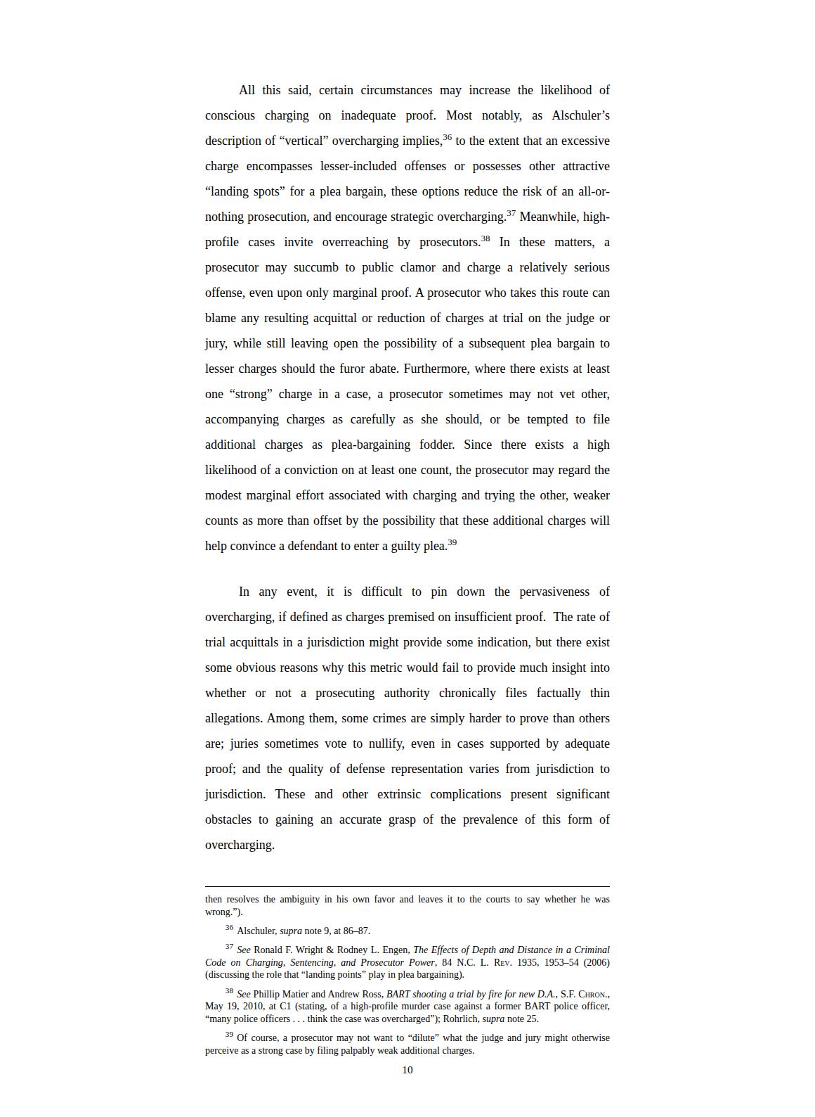All this said, certain circumstances may increase the likelihood of conscious charging on inadequate proof. Most notably, as Alschuler’s description of “vertical” overcharging implies,36 to the extent that an excessive charge encompasses lesser-included offenses or possesses other attractive “landing spots” for a plea bargain, these options reduce the risk of an all-or-nothing prosecution, and encourage strategic overcharging.37 Meanwhile, high-profile cases invite overreaching by prosecutors.38 In these matters, a prosecutor may succumb to public clamor and charge a relatively serious offense, even upon only marginal proof. A prosecutor who takes this route can blame any resulting acquittal or reduction of charges at trial on the judge or jury, while still leaving open the possibility of a subsequent plea bargain to lesser charges should the furor abate. Furthermore, where there exists at least one “strong” charge in a case, a prosecutor sometimes may not vet other, accompanying charges as carefully as she should, or be tempted to file additional charges as plea-bargaining fodder. Since there exists a high likelihood of a conviction on at least one count, the prosecutor may regard the modest marginal effort associated with charging and trying the other, weaker counts as more than offset by the possibility that these additional charges will help convince a defendant to enter a guilty plea.39
In any event, it is difficult to pin down the pervasiveness of overcharging, if defined as charges premised on insufficient proof. The rate of trial acquittals in a jurisdiction might provide some indication, but there exist some obvious reasons why this metric would fail to provide much insight into whether or not a prosecuting authority chronically files factually thin allegations. Among them, some crimes are simply harder to prove than others are; juries sometimes vote to nullify, even in cases supported by adequate proof; and the quality of defense representation varies from jurisdiction to jurisdiction. These and other extrinsic complications present significant obstacles to gaining an accurate grasp of the prevalence of this form of overcharging.
then resolves the ambiguity in his own favor and leaves it to the courts to say whether he was wrong.”).
36 Alschuler, supra note 9, at 86–87.
37 See Ronald F. Wright & Rodney L. Engen, The Effects of Depth and Distance in a Criminal Code on Charging, Sentencing, and Prosecutor Power, 84 N.C. L. Rev. 1935, 1953–54 (2006) (discussing the role that “landing points” play in plea bargaining).
38 See Phillip Matier and Andrew Ross, BART shooting a trial by fire for new D.A., S.F. Chron., May 19, 2010, at C1 (stating, of a high-profile murder case against a former BART police officer, “many police officers . . . think the case was overcharged”); Rohrlich, supra note 25.
39 Of course, a prosecutor may not want to “dilute” what the judge and jury might otherwise perceive as a strong case by filing palpably weak additional charges.
10